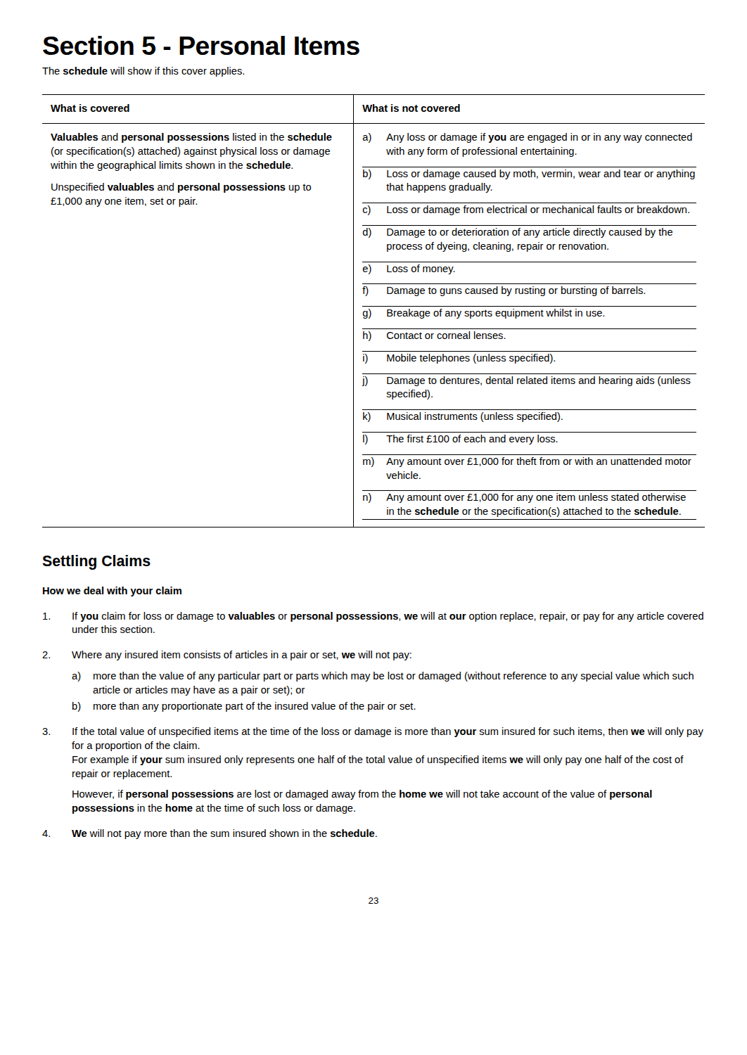Section 5 - Personal Items
The schedule will show if this cover applies.
| What is covered | What is not covered |
| --- | --- |
| Valuables and personal possessions listed in the schedule (or specification(s) attached) against physical loss or damage within the geographical limits shown in the schedule . Unspecified valuables and personal possessions up to £1,000 any one item, set or pair. | / a) / Any loss or damage if you are engaged in or in any way connected with any form of professional entertaining. / / b) / Loss or damage caused by moth, vermin, wear and tear or anything that happens gradually. / / c) / Loss or damage from electrical or mechanical faults or breakdown. / / d) / Damage to or deterioration of any article directly caused by the process of dyeing, cleaning, repair or renovation. / / e) / Loss of money. / / f) / Damage to guns caused by rusting or bursting of barrels. / / g) / Breakage of any sports equipment whilst in use. / / h) / Contact or corneal lenses. / / i) / Mobile telephones (unless specified). / / j) / Damage to dentures, dental related items and hearing aids (unless specified). / / k) / Musical instruments (unless specified). / / l) / The first £100 of each and every loss. / / m) / Any amount over £1,000 for theft from or with an unattended motor vehicle. / / n) / Any amount over £1,000 for any one item unless stated otherwise in the schedule or the specification(s) attached to the schedule . / |
Settling Claims
How we deal with your claim
| 1. | If you claim for loss or damage to valuables or personal possessions , we will at our option replace, repair, or pay for any article covered under this section. |
| 2. | Where any insured item consists of articles in a pair or set, we will not pay: / a) / more than the value of any particular part or parts which may be lost or damaged (without reference to any special value which such article or articles may have as a pair or set); or / / b) / more than any proportionate part of the insured value of the pair or set. / |
| 3. | If the total value of unspecified items at the time of the loss or damage is more than your sum insured for such items, then we will only pay for a proportion of the claim. For example if your sum insured only represents one half of the total value of unspecified items we will only pay one half of the cost of repair or replacement. However, if personal possessions are lost or damaged away from the home we will not take account of the value of personal possessions in the home at the time of such loss or damage. |
| 4. | We will not pay more than the sum insured shown in the schedule . |
23